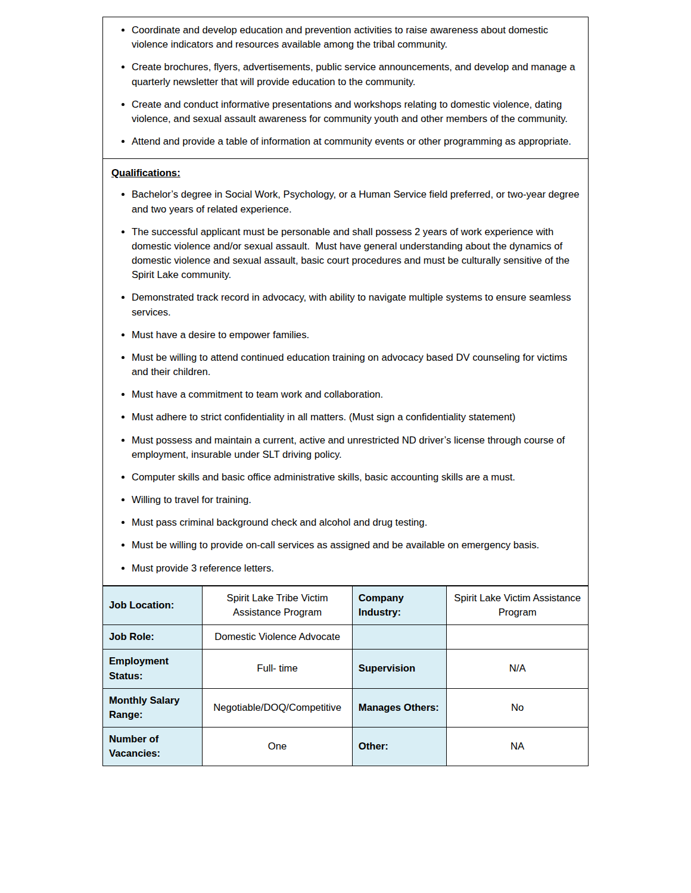Coordinate and develop education and prevention activities to raise awareness about domestic violence indicators and resources available among the tribal community.
Create brochures, flyers, advertisements, public service announcements, and develop and manage a quarterly newsletter that will provide education to the community.
Create and conduct informative presentations and workshops relating to domestic violence, dating violence, and sexual assault awareness for community youth and other members of the community.
Attend and provide a table of information at community events or other programming as appropriate.
Qualifications:
Bachelor’s degree in Social Work, Psychology, or a Human Service field preferred, or two-year degree and two years of related experience.
The successful applicant must be personable and shall possess 2 years of work experience with domestic violence and/or sexual assault. Must have general understanding about the dynamics of domestic violence and sexual assault, basic court procedures and must be culturally sensitive of the Spirit Lake community.
Demonstrated track record in advocacy, with ability to navigate multiple systems to ensure seamless services.
Must have a desire to empower families.
Must be willing to attend continued education training on advocacy based DV counseling for victims and their children.
Must have a commitment to team work and collaboration.
Must adhere to strict confidentiality in all matters. (Must sign a confidentiality statement)
Must possess and maintain a current, active and unrestricted ND driver’s license through course of employment, insurable under SLT driving policy.
Computer skills and basic office administrative skills, basic accounting skills are a must.
Willing to travel for training.
Must pass criminal background check and alcohol and drug testing.
Must be willing to provide on-call services as assigned and be available on emergency basis.
Must provide 3 reference letters.
| Job Location: | Spirit Lake Tribe Victim Assistance Program | Company Industry: | Spirit Lake Victim Assistance Program |
| Job Role: | Domestic Violence Advocate | | |
| Employment Status: | Full- time | Supervision | N/A |
| Monthly Salary Range: | Negotiable/DOQ/Competitive | Manages Others: | No |
| Number of Vacancies: | One | Other: | NA |